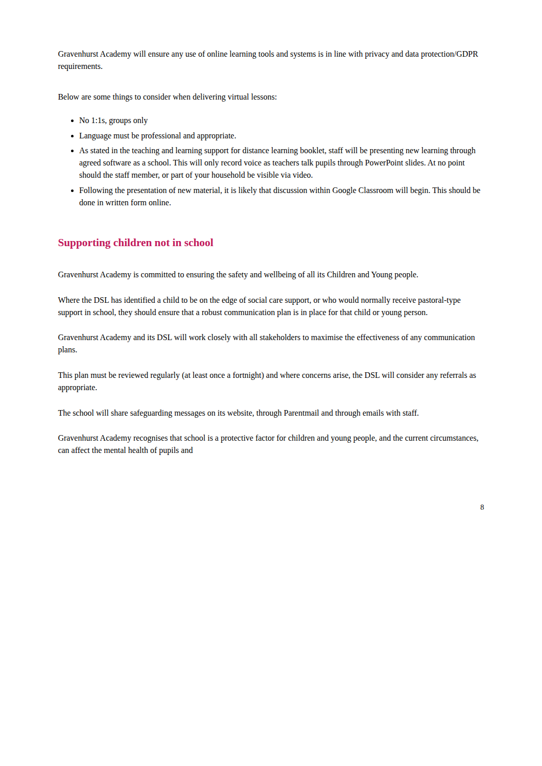Gravenhurst Academy will ensure any use of online learning tools and systems is in line with privacy and data protection/GDPR requirements.
Below are some things to consider when delivering virtual lessons:
No 1:1s, groups only
Language must be professional and appropriate.
As stated in the teaching and learning support for distance learning booklet, staff will be presenting new learning through agreed software as a school. This will only record voice as teachers talk pupils through PowerPoint slides. At no point should the staff member, or part of your household be visible via video.
Following the presentation of new material, it is likely that discussion within Google Classroom will begin. This should be done in written form online.
Supporting children not in school
Gravenhurst Academy is committed to ensuring the safety and wellbeing of all its Children and Young people.
Where the DSL has identified a child to be on the edge of social care support, or who would normally receive pastoral-type support in school, they should ensure that a robust communication plan is in place for that child or young person.
Gravenhurst Academy and its DSL will work closely with all stakeholders to maximise the effectiveness of any communication plans.
This plan must be reviewed regularly (at least once a fortnight) and where concerns arise, the DSL will consider any referrals as appropriate.
The school will share safeguarding messages on its website, through Parentmail and through emails with staff.
Gravenhurst Academy recognises that school is a protective factor for children and young people, and the current circumstances, can affect the mental health of pupils and
8